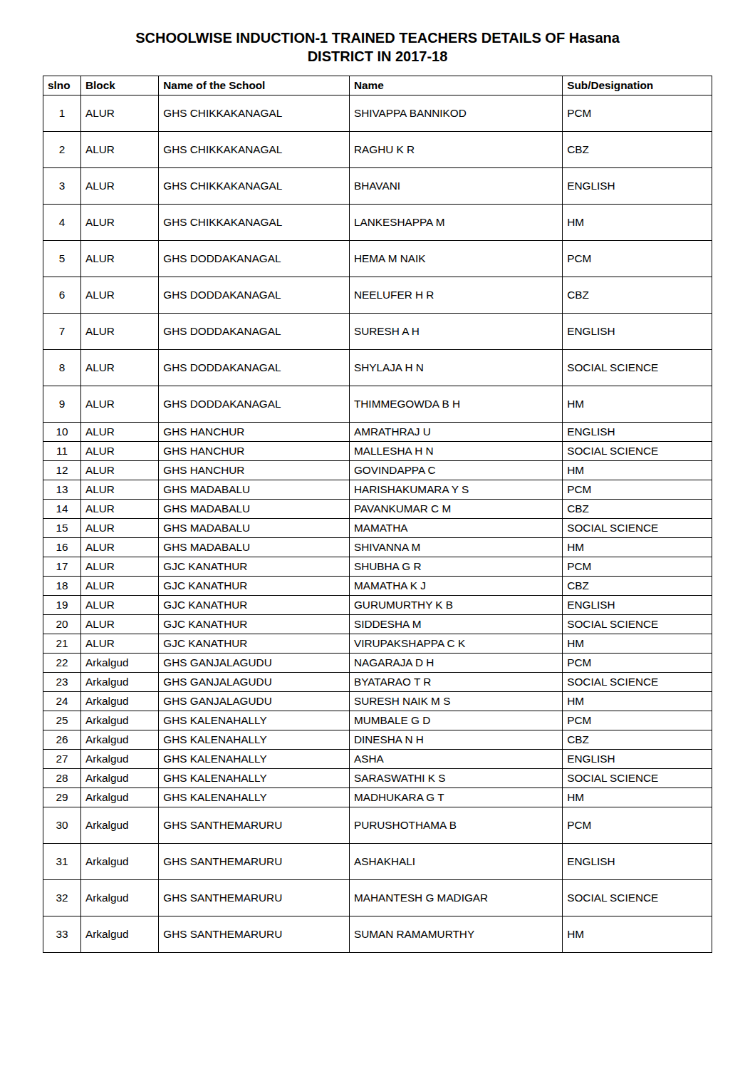SCHOOLWISE INDUCTION-1 TRAINED TEACHERS DETAILS OF Hasana
DISTRICT IN 2017-18
| slno | Block | Name of the School | Name | Sub/Designation |
| --- | --- | --- | --- | --- |
| 1 | ALUR | GHS CHIKKAKANAGAL | SHIVAPPA BANNIKOD | PCM |
| 2 | ALUR | GHS CHIKKAKANAGAL | RAGHU K R | CBZ |
| 3 | ALUR | GHS CHIKKAKANAGAL | BHAVANI | ENGLISH |
| 4 | ALUR | GHS CHIKKAKANAGAL | LANKESHAPPA M | HM |
| 5 | ALUR | GHS DODDAKANAGAL | HEMA M NAIK | PCM |
| 6 | ALUR | GHS DODDAKANAGAL | NEELUFER H R | CBZ |
| 7 | ALUR | GHS DODDAKANAGAL | SURESH A H | ENGLISH |
| 8 | ALUR | GHS DODDAKANAGAL | SHYLAJA H N | SOCIAL SCIENCE |
| 9 | ALUR | GHS DODDAKANAGAL | THIMMEGOWDA B H | HM |
| 10 | ALUR | GHS HANCHUR | AMRATHRAJ U | ENGLISH |
| 11 | ALUR | GHS HANCHUR | MALLESHA H N | SOCIAL SCIENCE |
| 12 | ALUR | GHS HANCHUR | GOVINDAPPA C | HM |
| 13 | ALUR | GHS MADABALU | HARISHAKUMARA Y S | PCM |
| 14 | ALUR | GHS MADABALU | PAVANKUMAR C M | CBZ |
| 15 | ALUR | GHS MADABALU | MAMATHA | SOCIAL SCIENCE |
| 16 | ALUR | GHS MADABALU | SHIVANNA M | HM |
| 17 | ALUR | GJC KANATHUR | SHUBHA G R | PCM |
| 18 | ALUR | GJC KANATHUR | MAMATHA K J | CBZ |
| 19 | ALUR | GJC KANATHUR | GURUMURTHY K B | ENGLISH |
| 20 | ALUR | GJC KANATHUR | SIDDESHA M | SOCIAL SCIENCE |
| 21 | ALUR | GJC KANATHUR | VIRUPAKSHAPPA C K | HM |
| 22 | Arkalgud | GHS GANJALAGUDU | NAGARAJA D H | PCM |
| 23 | Arkalgud | GHS GANJALAGUDU | BYATARAO T R | SOCIAL SCIENCE |
| 24 | Arkalgud | GHS GANJALAGUDU | SURESH NAIK M S | HM |
| 25 | Arkalgud | GHS KALENAHALLY | MUMBALE G D | PCM |
| 26 | Arkalgud | GHS KALENAHALLY | DINESHA N H | CBZ |
| 27 | Arkalgud | GHS KALENAHALLY | ASHA | ENGLISH |
| 28 | Arkalgud | GHS KALENAHALLY | SARASWATHI K S | SOCIAL SCIENCE |
| 29 | Arkalgud | GHS KALENAHALLY | MADHUKARA G T | HM |
| 30 | Arkalgud | GHS SANTHEMARURU | PURUSHOTHAMA B | PCM |
| 31 | Arkalgud | GHS SANTHEMARURU | ASHAKHALI | ENGLISH |
| 32 | Arkalgud | GHS SANTHEMARURU | MAHANTESH G MADIGAR | SOCIAL SCIENCE |
| 33 | Arkalgud | GHS SANTHEMARURU | SUMAN RAMAMURTHY | HM |